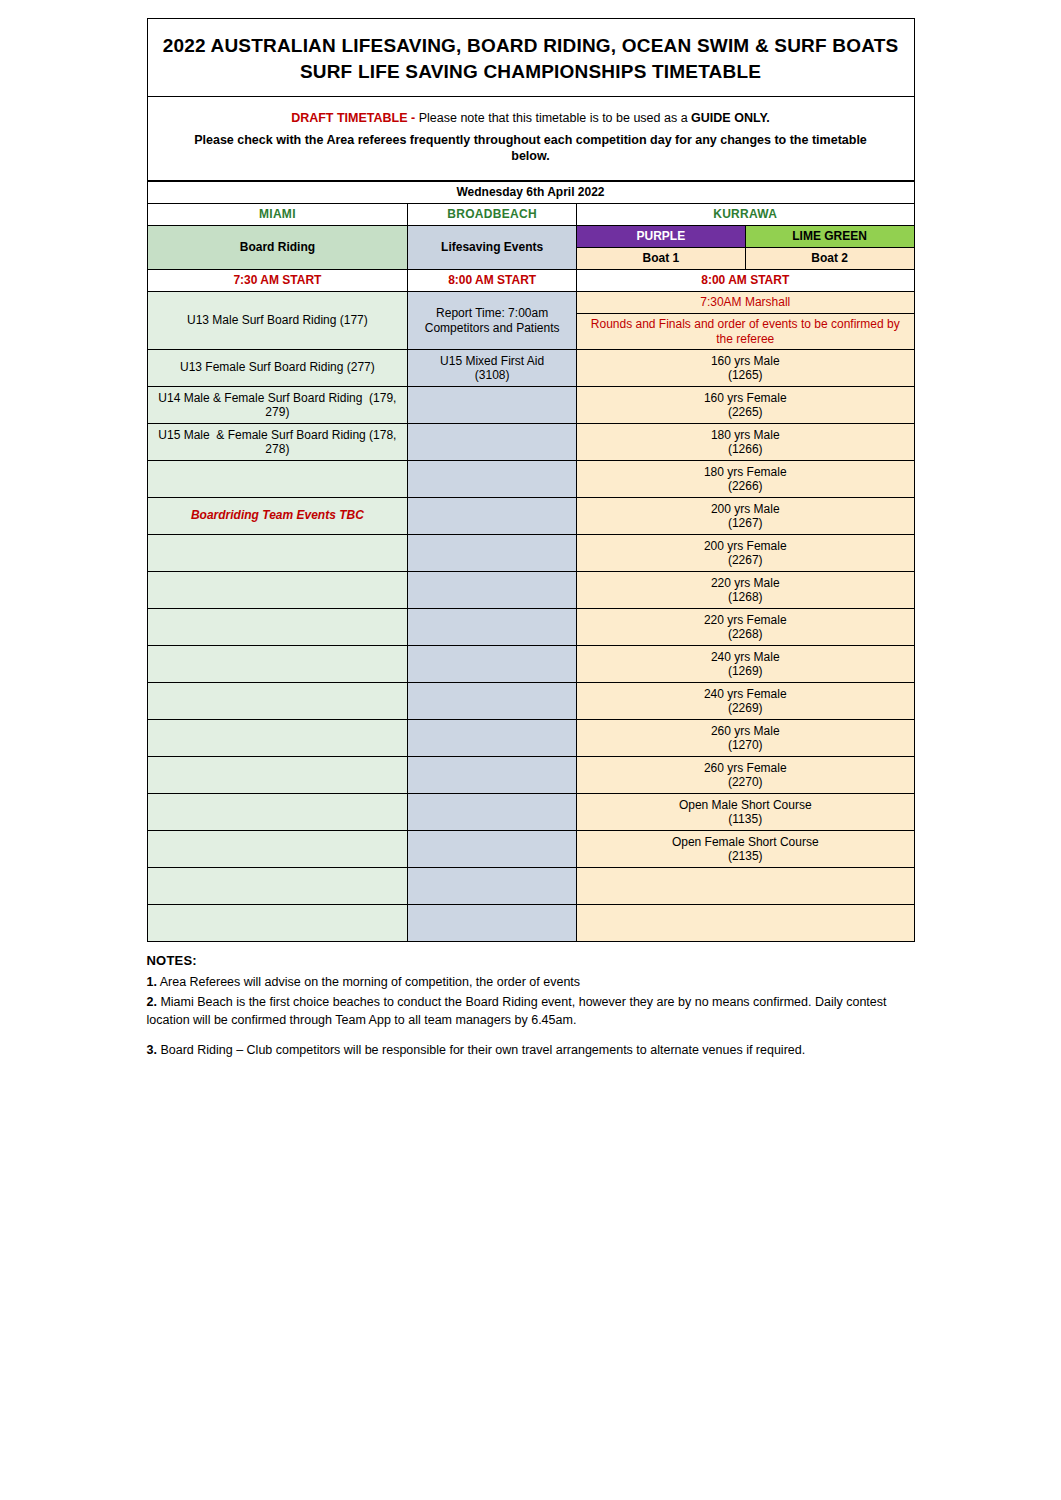2022 AUSTRALIAN LIFESAVING, BOARD RIDING, OCEAN SWIM & SURF BOATS
SURF LIFE SAVING CHAMPIONSHIPS TIMETABLE
DRAFT TIMETABLE - Please note that this timetable is to be used as a GUIDE ONLY.
Please check with the Area referees frequently throughout each competition day for any changes to the timetable below.
| Wednesday 6th April 2022 |
| MIAMI | BROADBEACH | KURRAWA |
| Board Riding | Lifesaving Events | PURPLE | LIME GREEN |
| Boat 1 | Boat 2 |
| 7:30 AM START | 8:00 AM START | 8:00 AM START |
| U13 Male Surf Board Riding (177) | Report Time: 7:00am Competitors and Patients | 7:30AM Marshall |
| Rounds and Finals and order of events to be confirmed by the referee |
| U13 Female Surf Board Riding (277) | U15 Mixed First Aid (3108) | 160 yrs Male (1265) |
| U14 Male & Female Surf Board Riding (179, 279) | | 160 yrs Female (2265) |
| U15 Male & Female Surf Board Riding (178, 278) | | 180 yrs Male (1266) |
| | | 180 yrs Female (2266) |
| Boardriding Team Events TBC | | 200 yrs Male (1267) |
| | | 200 yrs Female (2267) |
| | | 220 yrs Male (1268) |
| | | 220 yrs Female (2268) |
| | | 240 yrs Male (1269) |
| | | 240 yrs Female (2269) |
| | | 260 yrs Male (1270) |
| | | 260 yrs Female (2270) |
| | | Open Male Short Course (1135) |
| | | Open Female Short Course (2135) |
NOTES:
1. Area Referees will advise on the morning of competition, the order of events
2. Miami Beach is the first choice beaches to conduct the Board Riding event, however they are by no means confirmed. Daily contest location will be confirmed through Team App to all team managers by 6.45am.
3. Board Riding – Club competitors will be responsible for their own travel arrangements to alternate venues if required.